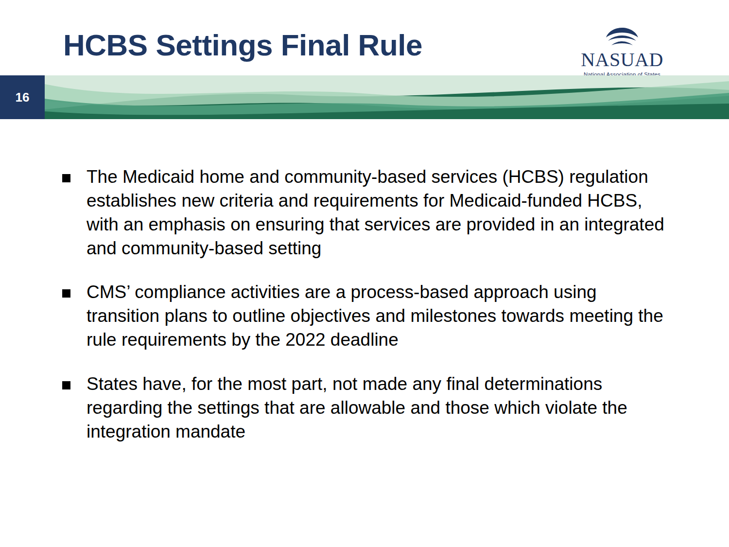HCBS Settings Final Rule
NASUAD National Association of States
United for Aging and Disabilities
16
The Medicaid home and community-based services (HCBS) regulation establishes new criteria and requirements for Medicaid-funded HCBS, with an emphasis on ensuring that services are provided in an integrated and community-based setting
CMS’ compliance activities are a process-based approach using transition plans to outline objectives and milestones towards meeting the rule requirements by the 2022 deadline
States have, for the most part, not made any final determinations regarding the settings that are allowable and those which violate the integration mandate